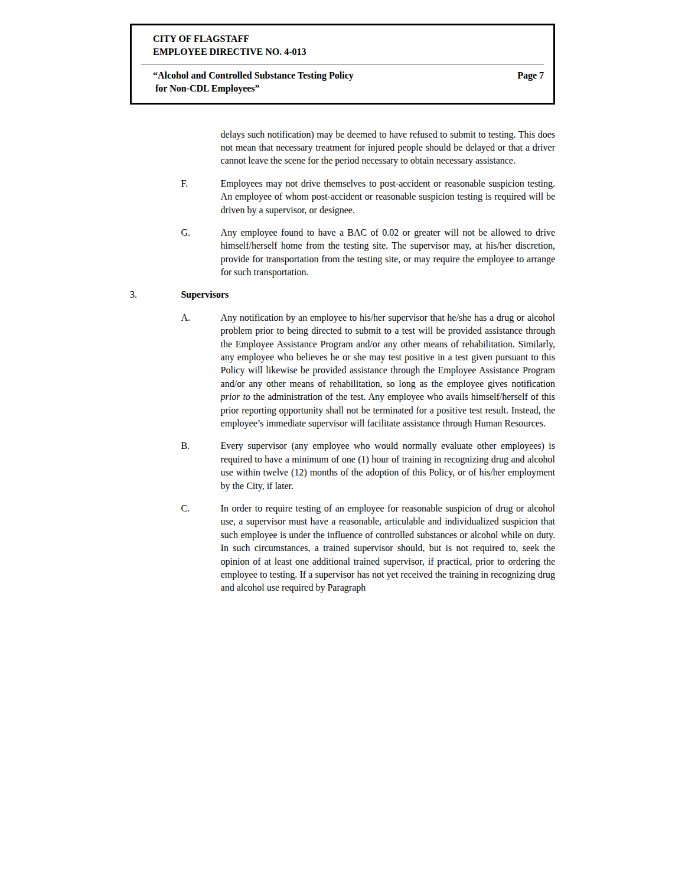CITY OF FLAGSTAFF
EMPLOYEE DIRECTIVE NO. 4-013
“Alcohol and Controlled Substance Testing Policy
for Non-CDL Employees” Page 7
delays such notification) may be deemed to have refused to submit to testing. This does not mean that necessary treatment for injured people should be delayed or that a driver cannot leave the scene for the period necessary to obtain necessary assistance.
F. Employees may not drive themselves to post-accident or reasonable suspicion testing. An employee of whom post-accident or reasonable suspicion testing is required will be driven by a supervisor, or designee.
G. Any employee found to have a BAC of 0.02 or greater will not be allowed to drive himself/herself home from the testing site. The supervisor may, at his/her discretion, provide for transportation from the testing site, or may require the employee to arrange for such transportation.
3. Supervisors
A. Any notification by an employee to his/her supervisor that he/she has a drug or alcohol problem prior to being directed to submit to a test will be provided assistance through the Employee Assistance Program and/or any other means of rehabilitation. Similarly, any employee who believes he or she may test positive in a test given pursuant to this Policy will likewise be provided assistance through the Employee Assistance Program and/or any other means of rehabilitation, so long as the employee gives notification prior to the administration of the test. Any employee who avails himself/herself of this prior reporting opportunity shall not be terminated for a positive test result. Instead, the employee’s immediate supervisor will facilitate assistance through Human Resources.
B. Every supervisor (any employee who would normally evaluate other employees) is required to have a minimum of one (1) hour of training in recognizing drug and alcohol use within twelve (12) months of the adoption of this Policy, or of his/her employment by the City, if later.
C. In order to require testing of an employee for reasonable suspicion of drug or alcohol use, a supervisor must have a reasonable, articulable and individualized suspicion that such employee is under the influence of controlled substances or alcohol while on duty. In such circumstances, a trained supervisor should, but is not required to, seek the opinion of at least one additional trained supervisor, if practical, prior to ordering the employee to testing. If a supervisor has not yet received the training in recognizing drug and alcohol use required by Paragraph